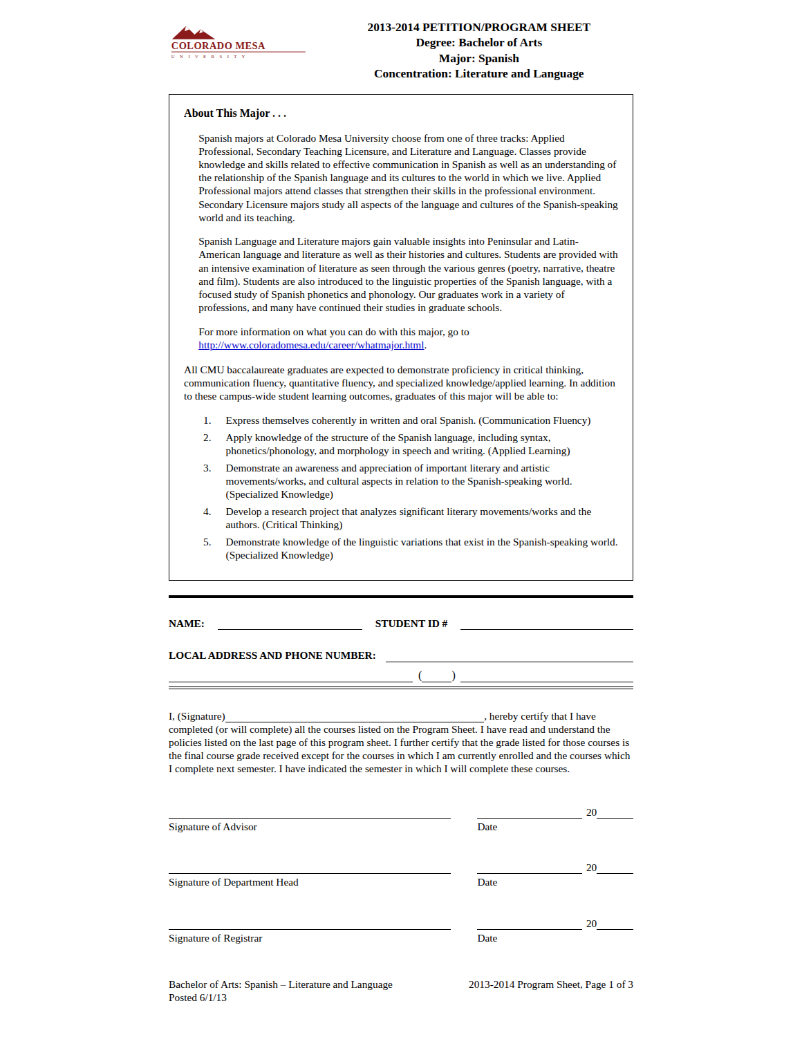COLORADO MESA U N I V E R S I T Y
2013-2014 PETITION/PROGRAM SHEET
Degree: Bachelor of Arts
Major: Spanish
Concentration: Literature and Language
About This Major . . .
Spanish majors at Colorado Mesa University choose from one of three tracks: Applied Professional, Secondary Teaching Licensure, and Literature and Language. Classes provide knowledge and skills related to effective communication in Spanish as well as an understanding of the relationship of the Spanish language and its cultures to the world in which we live. Applied Professional majors attend classes that strengthen their skills in the professional environment. Secondary Licensure majors study all aspects of the language and cultures of the Spanish-speaking world and its teaching.
Spanish Language and Literature majors gain valuable insights into Peninsular and Latin-American language and literature as well as their histories and cultures. Students are provided with an intensive examination of literature as seen through the various genres (poetry, narrative, theatre and film). Students are also introduced to the linguistic properties of the Spanish language, with a focused study of Spanish phonetics and phonology. Our graduates work in a variety of professions, and many have continued their studies in graduate schools.
For more information on what you can do with this major, go to http://www.coloradomesa.edu/career/whatmajor.html.
All CMU baccalaureate graduates are expected to demonstrate proficiency in critical thinking, communication fluency, quantitative fluency, and specialized knowledge/applied learning. In addition to these campus-wide student learning outcomes, graduates of this major will be able to:
Express themselves coherently in written and oral Spanish. (Communication Fluency)
Apply knowledge of the structure of the Spanish language, including syntax, phonetics/phonology, and morphology in speech and writing. (Applied Learning)
Demonstrate an awareness and appreciation of important literary and artistic movements/works, and cultural aspects in relation to the Spanish-speaking world. (Specialized Knowledge)
Develop a research project that analyzes significant literary movements/works and the authors. (Critical Thinking)
Demonstrate knowledge of the linguistic variations that exist in the Spanish-speaking world. (Specialized Knowledge)
NAME: STUDENT ID #
LOCAL ADDRESS AND PHONE NUMBER:
( )
I, (Signature) , hereby certify that I have completed (or will complete) all the courses listed on the Program Sheet. I have read and understand the policies listed on the last page of this program sheet. I further certify that the grade listed for those courses is the final course grade received except for the courses in which I am currently enrolled and the courses which I complete next semester. I have indicated the semester in which I will complete these courses.
20
Signature of Advisor Date
20
Signature of Department Head Date
20
Signature of Registrar Date
Bachelor of Arts: Spanish – Literature and Language
Posted 6/1/13
2013-2014 Program Sheet, Page 1 of 3